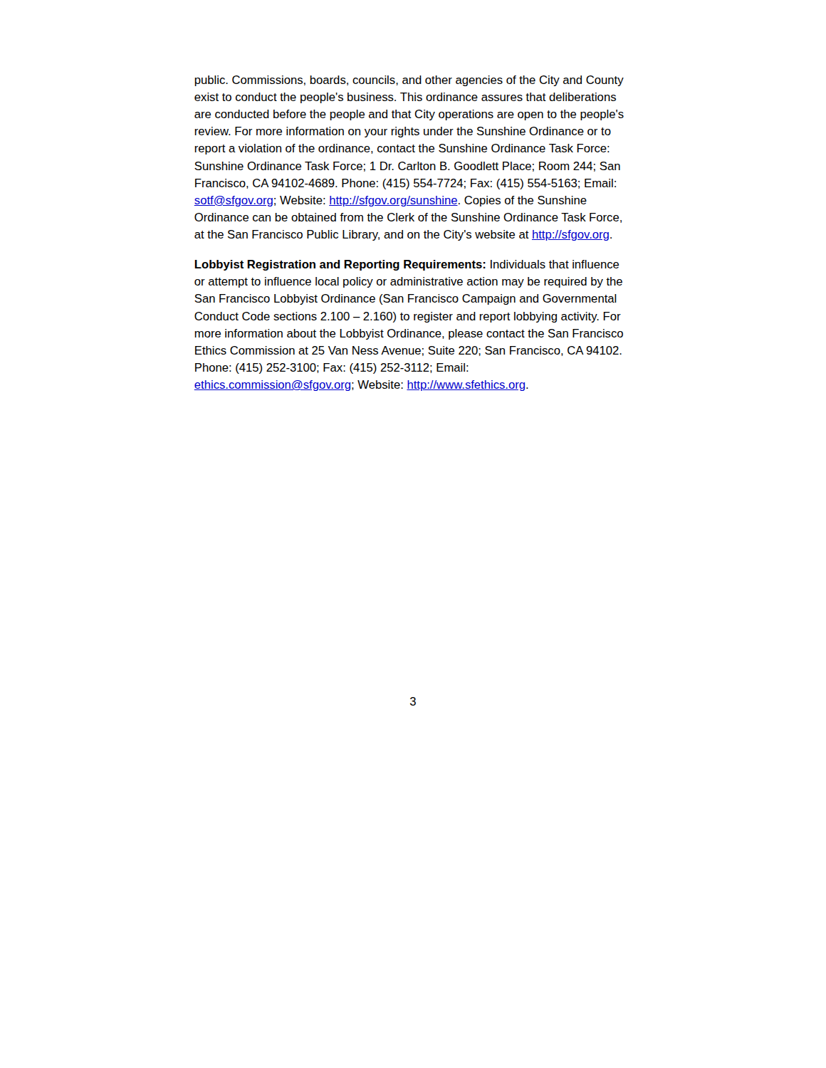public. Commissions, boards, councils, and other agencies of the City and County exist to conduct the people's business. This ordinance assures that deliberations are conducted before the people and that City operations are open to the people's review. For more information on your rights under the Sunshine Ordinance or to report a violation of the ordinance, contact the Sunshine Ordinance Task Force: Sunshine Ordinance Task Force; 1 Dr. Carlton B. Goodlett Place; Room 244; San Francisco, CA 94102-4689. Phone: (415) 554-7724; Fax: (415) 554-5163; Email: sotf@sfgov.org; Website: http://sfgov.org/sunshine. Copies of the Sunshine Ordinance can be obtained from the Clerk of the Sunshine Ordinance Task Force, at the San Francisco Public Library, and on the City's website at http://sfgov.org.
Lobbyist Registration and Reporting Requirements: Individuals that influence or attempt to influence local policy or administrative action may be required by the San Francisco Lobbyist Ordinance (San Francisco Campaign and Governmental Conduct Code sections 2.100 – 2.160) to register and report lobbying activity. For more information about the Lobbyist Ordinance, please contact the San Francisco Ethics Commission at 25 Van Ness Avenue; Suite 220; San Francisco, CA 94102. Phone: (415) 252-3100; Fax: (415) 252-3112; Email: ethics.commission@sfgov.org; Website: http://www.sfethics.org.
3